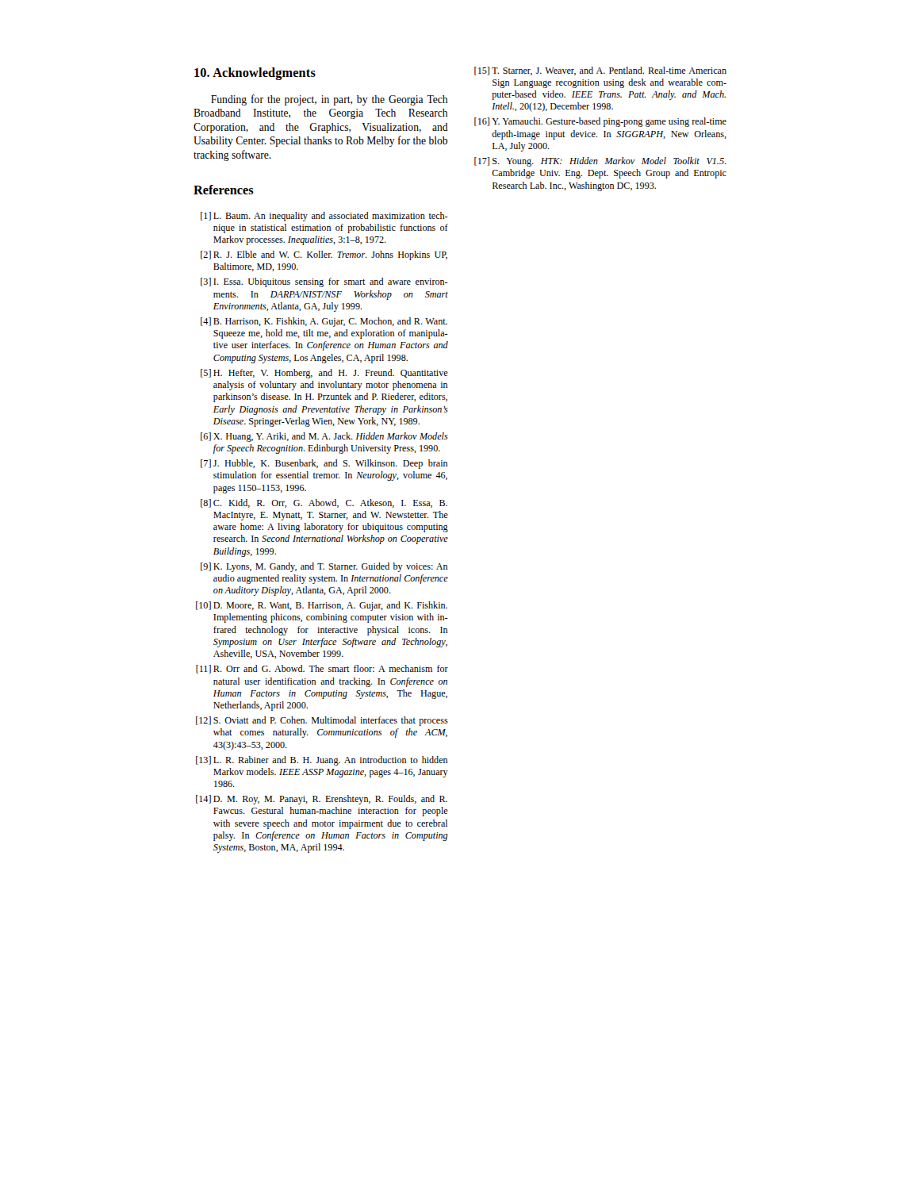10. Acknowledgments
Funding for the project, in part, by the Georgia Tech Broadband Institute, the Georgia Tech Research Corporation, and the Graphics, Visualization, and Usability Center. Special thanks to Rob Melby for the blob tracking software.
References
L. Baum. An inequality and associated maximization technique in statistical estimation of probabilistic functions of Markov processes. Inequalities, 3:1–8, 1972.
R. J. Elble and W. C. Koller. Tremor. Johns Hopkins UP, Baltimore, MD, 1990.
I. Essa. Ubiquitous sensing for smart and aware environments. In DARPA/NIST/NSF Workshop on Smart Environments, Atlanta, GA, July 1999.
B. Harrison, K. Fishkin, A. Gujar, C. Mochon, and R. Want. Squeeze me, hold me, tilt me, and exploration of manipulative user interfaces. In Conference on Human Factors and Computing Systems, Los Angeles, CA, April 1998.
H. Hefter, V. Homberg, and H. J. Freund. Quantitative analysis of voluntary and involuntary motor phenomena in parkinson’s disease. In H. Przuntek and P. Riederer, editors, Early Diagnosis and Preventative Therapy in Parkinson’s Disease. Springer-Verlag Wien, New York, NY, 1989.
X. Huang, Y. Ariki, and M. A. Jack. Hidden Markov Models for Speech Recognition. Edinburgh University Press, 1990.
J. Hubble, K. Busenbark, and S. Wilkinson. Deep brain stimulation for essential tremor. In Neurology, volume 46, pages 1150–1153, 1996.
C. Kidd, R. Orr, G. Abowd, C. Atkeson, I. Essa, B. MacIntyre, E. Mynatt, T. Starner, and W. Newstetter. The aware home: A living laboratory for ubiquitous computing research. In Second International Workshop on Cooperative Buildings, 1999.
K. Lyons, M. Gandy, and T. Starner. Guided by voices: An audio augmented reality system. In International Conference on Auditory Display, Atlanta, GA, April 2000.
D. Moore, R. Want, B. Harrison, A. Gujar, and K. Fishkin. Implementing phicons, combining computer vision with infrared technology for interactive physical icons. In Symposium on User Interface Software and Technology, Asheville, USA, November 1999.
R. Orr and G. Abowd. The smart floor: A mechanism for natural user identification and tracking. In Conference on Human Factors in Computing Systems, The Hague, Netherlands, April 2000.
S. Oviatt and P. Cohen. Multimodal interfaces that process what comes naturally. Communications of the ACM, 43(3):43–53, 2000.
L. R. Rabiner and B. H. Juang. An introduction to hidden Markov models. IEEE ASSP Magazine, pages 4–16, January 1986.
D. M. Roy, M. Panayi, R. Erenshteyn, R. Foulds, and R. Fawcus. Gestural human-machine interaction for people with severe speech and motor impairment due to cerebral palsy. In Conference on Human Factors in Computing Systems, Boston, MA, April 1994.
T. Starner, J. Weaver, and A. Pentland. Real-time American Sign Language recognition using desk and wearable computer-based video. IEEE Trans. Patt. Analy. and Mach. Intell., 20(12), December 1998.
Y. Yamauchi. Gesture-based ping-pong game using real-time depth-image input device. In SIGGRAPH, New Orleans, LA, July 2000.
S. Young. HTK: Hidden Markov Model Toolkit V1.5. Cambridge Univ. Eng. Dept. Speech Group and Entropic Research Lab. Inc., Washington DC, 1993.